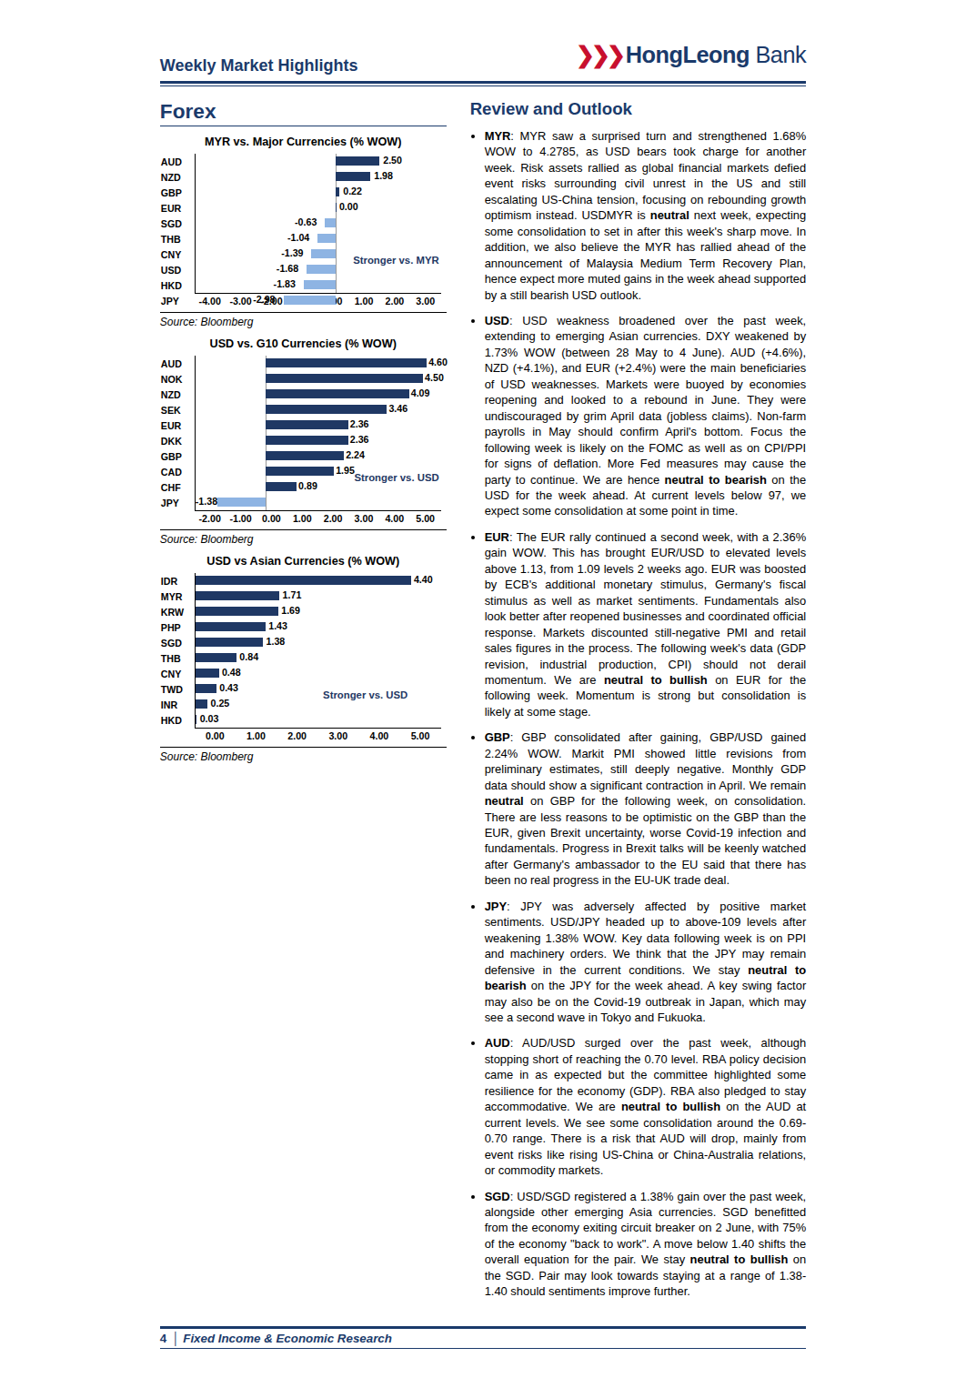Weekly Market Highlights
❯❯❯HongLeong Bank
Forex
MYR vs. Major Currencies (% WOW)
AUD
2.50
NZD
1.98
GBP
0.22
EUR
0.00
SGD
-0.63
THB
-1.04
CNY
-1.39
USD
-1.68
HKD
-1.83
JPY
-2.98
Stronger vs. MYR
-4.00-3.00-2.00-1.000.001.002.003.00
Source: Bloomberg
USD vs. G10 Currencies (% WOW)
AUD
4.60
NOK
4.50
NZD
4.09
SEK
3.46
EUR
2.36
DKK
2.36
GBP
2.24
CAD
1.95
CHF
0.89
JPY
-1.38
Stronger vs. USD
-2.00-1.000.001.002.003.004.005.00
Source: Bloomberg
USD vs Asian Currencies (% WOW)
IDR
4.40
MYR
1.71
KRW
1.69
PHP
1.43
SGD
1.38
THB
0.84
CNY
0.48
TWD
0.43
INR
0.25
HKD
0.03
Stronger vs. USD
0.001.002.003.004.005.00
Source: Bloomberg
Review and Outlook
MYR: MYR saw a surprised turn and strengthened 1.68% WOW to 4.2785, as USD bears took charge for another week. Risk assets rallied as global financial markets defied event risks surrounding civil unrest in the US and still escalating US-China tension, focusing on rebounding growth optimism instead. USDMYR is neutral next week, expecting some consolidation to set in after this week's sharp move. In addition, we also believe the MYR has rallied ahead of the announcement of Malaysia Medium Term Recovery Plan, hence expect more muted gains in the week ahead supported by a still bearish USD outlook.
USD: USD weakness broadened over the past week, extending to emerging Asian currencies. DXY weakened by 1.73% WOW (between 28 May to 4 June). AUD (+4.6%), NZD (+4.1%), and EUR (+2.4%) were the main beneficiaries of USD weaknesses. Markets were buoyed by economies reopening and looked to a rebound in June. They were undiscouraged by grim April data (jobless claims). Non-farm payrolls in May should confirm April's bottom. Focus the following week is likely on the FOMC as well as on CPI/PPI for signs of deflation. More Fed measures may cause the party to continue. We are hence neutral to bearish on the USD for the week ahead. At current levels below 97, we expect some consolidation at some point in time.
EUR: The EUR rally continued a second week, with a 2.36% gain WOW. This has brought EUR/USD to elevated levels above 1.13, from 1.09 levels 2 weeks ago. EUR was boosted by ECB's additional monetary stimulus, Germany's fiscal stimulus as well as market sentiments. Fundamentals also look better after reopened businesses and coordinated official response. Markets discounted still-negative PMI and retail sales figures in the process. The following week's data (GDP revision, industrial production, CPI) should not derail momentum. We are neutral to bullish on EUR for the following week. Momentum is strong but consolidation is likely at some stage.
GBP: GBP consolidated after gaining, GBP/USD gained 2.24% WOW. Markit PMI showed little revisions from preliminary estimates, still deeply negative. Monthly GDP data should show a significant contraction in April. We remain neutral on GBP for the following week, on consolidation. There are less reasons to be optimistic on the GBP than the EUR, given Brexit uncertainty, worse Covid-19 infection and fundamentals. Progress in Brexit talks will be keenly watched after Germany's ambassador to the EU said that there has been no real progress in the EU-UK trade deal.
JPY: JPY was adversely affected by positive market sentiments. USD/JPY headed up to above-109 levels after weakening 1.38% WOW. Key data following week is on PPI and machinery orders. We think that the JPY may remain defensive in the current conditions. We stay neutral to bearish on the JPY for the week ahead. A key swing factor may also be on the Covid-19 outbreak in Japan, which may see a second wave in Tokyo and Fukuoka.
AUD: AUD/USD surged over the past week, although stopping short of reaching the 0.70 level. RBA policy decision came in as expected but the committee highlighted some resilience for the economy (GDP). RBA also pledged to stay accommodative. We are neutral to bullish on the AUD at current levels. We see some consolidation around the 0.69-0.70 range. There is a risk that AUD will drop, mainly from event risks like rising US-China or China-Australia relations, or commodity markets.
SGD: USD/SGD registered a 1.38% gain over the past week, alongside other emerging Asia currencies. SGD benefitted from the economy exiting circuit breaker on 2 June, with 75% of the economy "back to work". A move below 1.40 shifts the overall equation for the pair. We stay neutral to bullish on the SGD. Pair may look towards staying at a range of 1.38-1.40 should sentiments improve further.
4│ Fixed Income & Economic Research